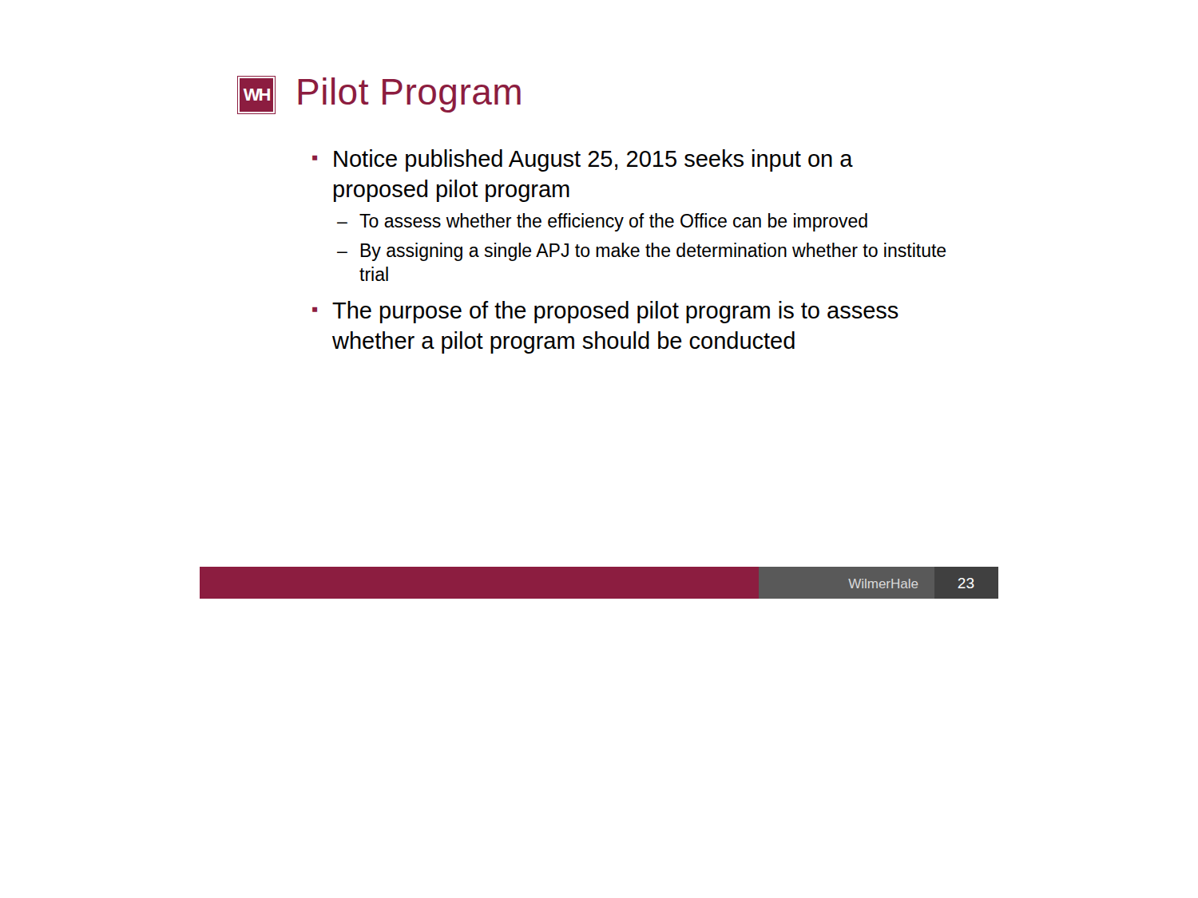WH
Pilot Program
Notice published August 25, 2015 seeks input on a proposed pilot program
To assess whether the efficiency of the Office can be improved
By assigning a single APJ to make the determination whether to institute trial
The purpose of the proposed pilot program is to assess whether a pilot program should be conducted
WilmerHale
23